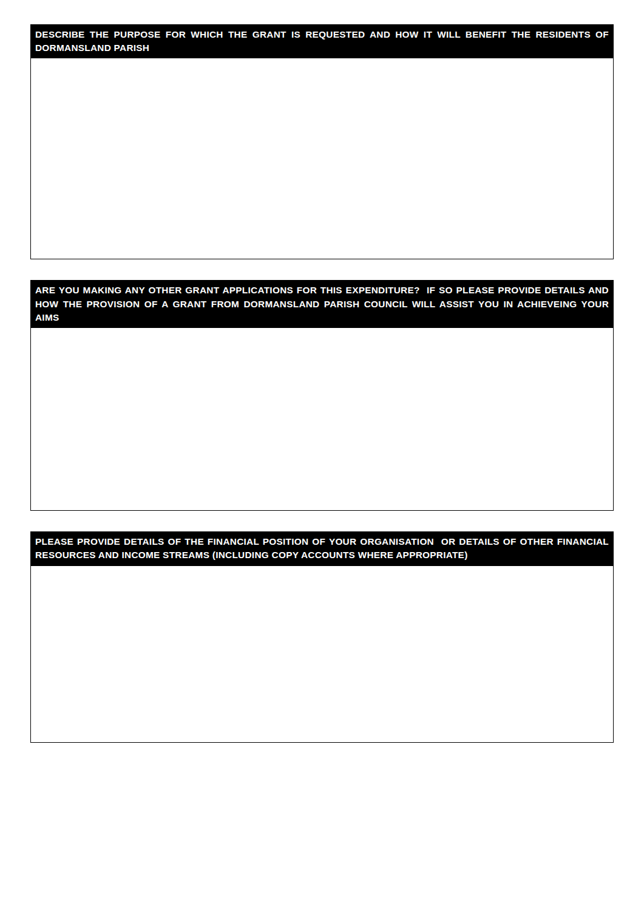DESCRIBE THE PURPOSE FOR WHICH THE GRANT IS REQUESTED AND HOW IT WILL BENEFIT THE RESIDENTS OF DORMANSLAND PARISH
ARE YOU MAKING ANY OTHER GRANT APPLICATIONS FOR THIS EXPENDITURE? IF SO PLEASE PROVIDE DETAILS AND HOW THE PROVISION OF A GRANT FROM DORMANSLAND PARISH COUNCIL WILL ASSIST YOU IN ACHIEVEING YOUR AIMS
PLEASE PROVIDE DETAILS OF THE FINANCIAL POSITION OF YOUR ORGANISATION OR DETAILS OF OTHER FINANCIAL RESOURCES AND INCOME STREAMS (INCLUDING COPY ACCOUNTS WHERE APPROPRIATE)